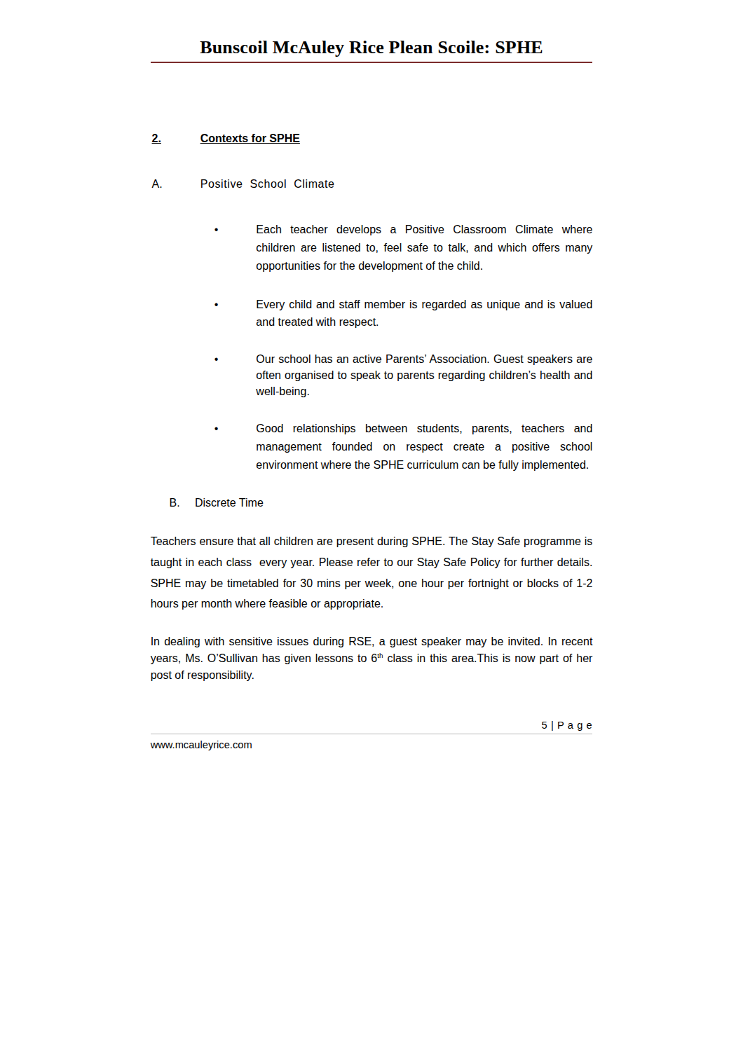Bunscoil McAuley Rice Plean Scoile: SPHE
2. Contexts for SPHE
A. Positive School Climate
Each teacher develops a Positive Classroom Climate where children are listened to, feel safe to talk, and which offers many opportunities for the development of the child.
Every child and staff member is regarded as unique and is valued and treated with respect.
Our school has an active Parents’ Association. Guest speakers are often organised to speak to parents regarding children’s health and well-being.
Good relationships between students, parents, teachers and management founded on respect create a positive school environment where the SPHE curriculum can be fully implemented.
B. Discrete Time
Teachers ensure that all children are present during SPHE. The Stay Safe programme is taught in each class every year. Please refer to our Stay Safe Policy for further details. SPHE may be timetabled for 30 mins per week, one hour per fortnight or blocks of 1-2 hours per month where feasible or appropriate.
In dealing with sensitive issues during RSE, a guest speaker may be invited. In recent years, Ms. O’Sullivan has given lessons to 6th class in this area.This is now part of her post of responsibility.
5 | P a g e
www.mcauleyrice.com